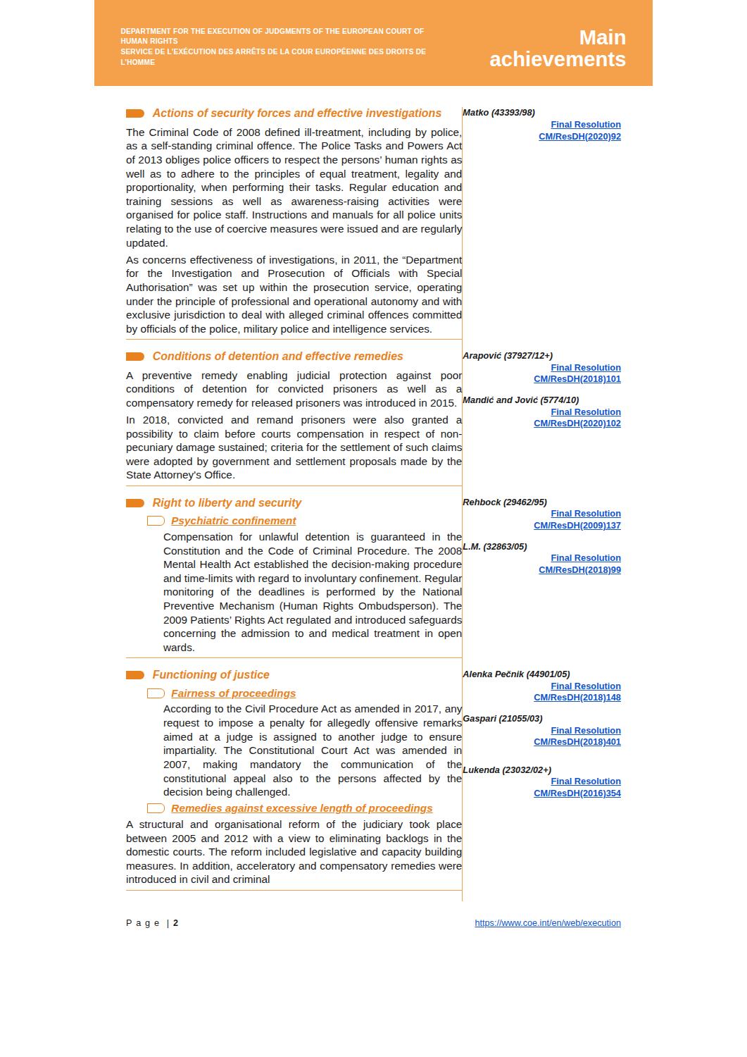Department for the execution of judgments of the European Court of Human Rights
Service de l’exécution des arrêts de la Cour européenne des droits de l’homme
Main
achievements
| Actions of security forces and effective investigations The Criminal Code of 2008 defined ill-treatment, including by police, as a self-standing criminal offence. The Police Tasks and Powers Act of 2013 obliges police officers to respect the persons’ human rights as well as to adhere to the principles of equal treatment, legality and proportionality, when performing their tasks. Regular education and training sessions as well as awareness-raising activities were organised for police staff. Instructions and manuals for all police units relating to the use of coercive measures were issued and are regularly updated. As concerns effectiveness of investigations, in 2011, the “Department for the Investigation and Prosecution of Officials with Special Authorisation” was set up within the prosecution service, operating under the principle of professional and operational autonomy and with exclusive jurisdiction to deal with alleged criminal offences committed by officials of the police, military police and intelligence services. | Matko (43393/98) Final Resolution CM/ResDH(2020)92 |
| Conditions of detention and effective remedies A preventive remedy enabling judicial protection against poor conditions of detention for convicted prisoners as well as a compensatory remedy for released prisoners was introduced in 2015. In 2018, convicted and remand prisoners were also granted a possibility to claim before courts compensation in respect of non-pecuniary damage sustained; criteria for the settlement of such claims were adopted by government and settlement proposals made by the State Attorney's Office. | Arapović (37927/12+) Final Resolution CM/ResDH(2018)101 Mandić and Jović (5774/10) Final Resolution CM/ResDH(2020)102 |
| Right to liberty and security Psychiatric confinement Compensation for unlawful detention is guaranteed in the Constitution and the Code of Criminal Procedure. The 2008 Mental Health Act established the decision-making procedure and time-limits with regard to involuntary confinement. Regular monitoring of the deadlines is performed by the National Preventive Mechanism (Human Rights Ombudsperson). The 2009 Patients’ Rights Act regulated and introduced safeguards concerning the admission to and medical treatment in open wards. | Rehbock (29462/95) Final Resolution CM/ResDH(2009)137 L.M. (32863/05) Final Resolution CM/ResDH(2018)99 |
| Functioning of justice Fairness of proceedings According to the Civil Procedure Act as amended in 2017, any request to impose a penalty for allegedly offensive remarks aimed at a judge is assigned to another judge to ensure impartiality. The Constitutional Court Act was amended in 2007, making mandatory the communication of the constitutional appeal also to the persons affected by the decision being challenged. Remedies against excessive length of proceedings A structural and organisational reform of the judiciary took place between 2005 and 2012 with a view to eliminating backlogs in the domestic courts. The reform included legislative and capacity building measures. In addition, acceleratory and compensatory remedies were introduced in civil and criminal | Alenka Pečnik (44901/05) Final Resolution CM/ResDH(2018)148 Gaspari (21055/03) Final Resolution CM/ResDH(2018)401 Lukenda (23032/02+) Final Resolution CM/ResDH(2016)354 |
P a g e | 2
https://www.coe.int/en/web/execution